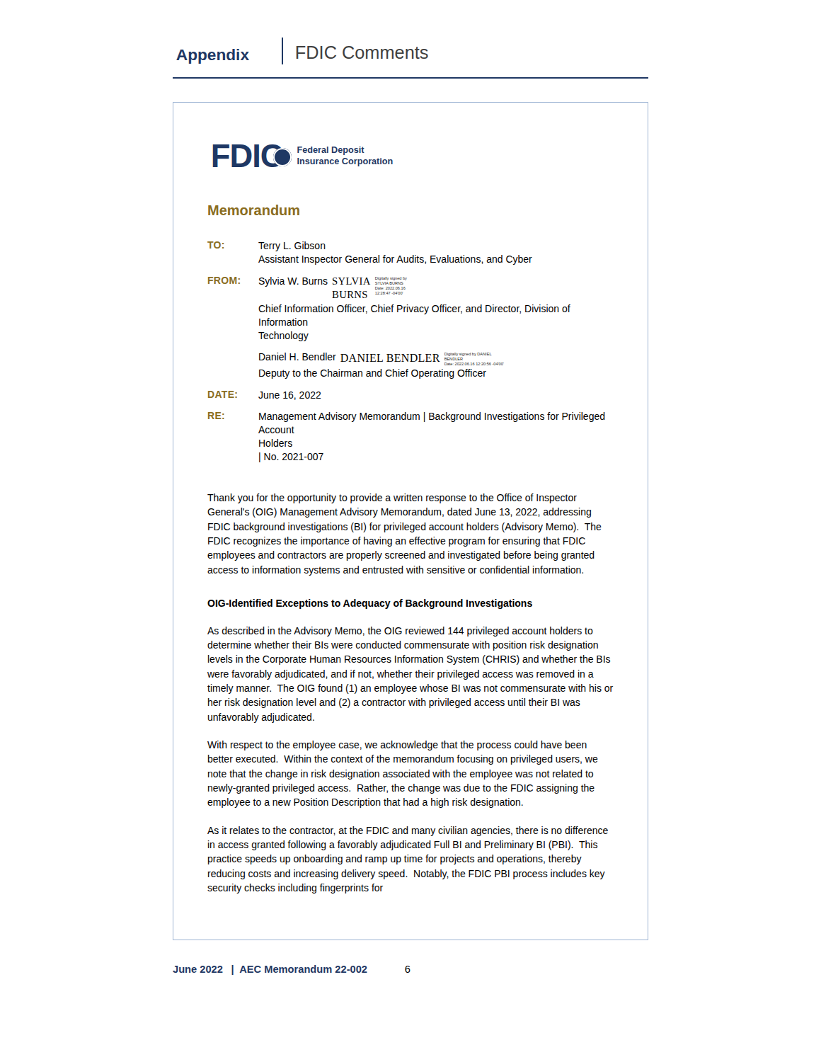Appendix
FDIC Comments
FDIC Federal Deposit
Insurance Corporation
Memorandum
| TO: | Terry L. Gibson Assistant Inspector General for Audits, Evaluations, and Cyber |
| FROM: | Sylvia W. Burns SYLVIA BURNS Digitally signed by SYLVIA BURNS Date: 2022.06.16 12:28:47 -04'00' Chief Information Officer, Chief Privacy Officer, and Director, Division of Information Technology Daniel H. Bendler DANIEL BENDLER Digitally signed by DANIEL BENDLER Date: 2022.06.16 12:20:56 -04'00' Deputy to the Chairman and Chief Operating Officer |
| DATE: | June 16, 2022 |
| RE: | Management Advisory Memorandum / Background Investigations for Privileged Account Holders / No. 2021-007 |
Thank you for the opportunity to provide a written response to the Office of Inspector General's (OIG) Management Advisory Memorandum, dated June 13, 2022, addressing FDIC background investigations (BI) for privileged account holders (Advisory Memo). The FDIC recognizes the importance of having an effective program for ensuring that FDIC employees and contractors are properly screened and investigated before being granted access to information systems and entrusted with sensitive or confidential information.
OIG-Identified Exceptions to Adequacy of Background Investigations
As described in the Advisory Memo, the OIG reviewed 144 privileged account holders to determine whether their BIs were conducted commensurate with position risk designation levels in the Corporate Human Resources Information System (CHRIS) and whether the BIs were favorably adjudicated, and if not, whether their privileged access was removed in a timely manner. The OIG found (1) an employee whose BI was not commensurate with his or her risk designation level and (2) a contractor with privileged access until their BI was unfavorably adjudicated.
With respect to the employee case, we acknowledge that the process could have been better executed. Within the context of the memorandum focusing on privileged users, we note that the change in risk designation associated with the employee was not related to newly-granted privileged access. Rather, the change was due to the FDIC assigning the employee to a new Position Description that had a high risk designation.
As it relates to the contractor, at the FDIC and many civilian agencies, there is no difference in access granted following a favorably adjudicated Full BI and Preliminary BI (PBI). This practice speeds up onboarding and ramp up time for projects and operations, thereby reducing costs and increasing delivery speed. Notably, the FDIC PBI process includes key security checks including fingerprints for
June 2022 | AEC Memorandum 22-002 6